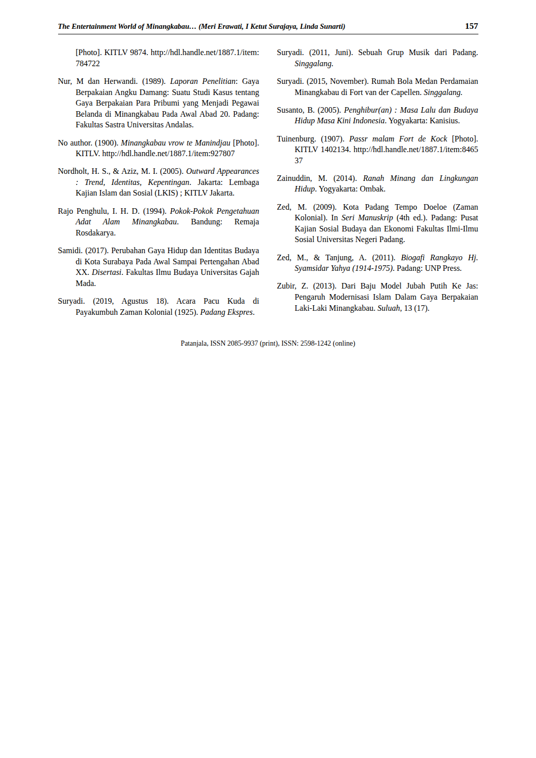The Entertainment World of Minangkabau… (Meri Erawati, I Ketut Surajaya, Linda Sunarti)
157
[Photo]. KITLV 9874. http://hdl.handle.net/1887.1/item:784722
Nur, M dan Herwandi. (1989). Laporan Penelitian: Gaya Berpakaian Angku Damang: Suatu Studi Kasus tentang Gaya Berpakaian Para Pribumi yang Menjadi Pegawai Belanda di Minangkabau Pada Awal Abad 20. Padang: Fakultas Sastra Universitas Andalas.
No author. (1900). Minangkabau vrow te Manindjau [Photo]. KITLV. http://hdl.handle.net/1887.1/item:927807
Nordholt, H. S., & Aziz, M. I. (2005). Outward Appearances : Trend, Identitas, Kepentingan. Jakarta: Lembaga Kajian Islam dan Sosial (LKIS) ; KITLV Jakarta.
Rajo Penghulu, I. H. D. (1994). Pokok-Pokok Pengetahuan Adat Alam Minangkabau. Bandung: Remaja Rosdakarya.
Samidi. (2017). Perubahan Gaya Hidup dan Identitas Budaya di Kota Surabaya Pada Awal Sampai Pertengahan Abad XX. Disertasi. Fakultas Ilmu Budaya Universitas Gajah Mada.
Suryadi. (2019, Agustus 18). Acara Pacu Kuda di Payakumbuh Zaman Kolonial (1925). Padang Ekspres.
Suryadi. (2011, Juni). Sebuah Grup Musik dari Padang. Singgalang.
Suryadi. (2015, November). Rumah Bola Medan Perdamaian Minangkabau di Fort van der Capellen. Singgalang.
Susanto, B. (2005). Penghibur(an) : Masa Lalu dan Budaya Hidup Masa Kini Indonesia. Yogyakarta: Kanisius.
Tuinenburg. (1907). Passr malam Fort de Kock [Photo]. KITLV 1402134. http://hdl.handle.net/1887.1/item:846537
Zainuddin, M. (2014). Ranah Minang dan Lingkungan Hidup. Yogyakarta: Ombak.
Zed, M. (2009). Kota Padang Tempo Doeloe (Zaman Kolonial). In Seri Manuskrip (4th ed.). Padang: Pusat Kajian Sosial Budaya dan Ekonomi Fakultas Ilmi-Ilmu Sosial Universitas Negeri Padang.
Zed, M., & Tanjung, A. (2011). Biogafi Rangkayo Hj. Syamsidar Yahya (1914-1975). Padang: UNP Press.
Zubir, Z. (2013). Dari Baju Model Jubah Putih Ke Jas: Pengaruh Modernisasi Islam Dalam Gaya Berpakaian Laki-Laki Minangkabau. Suluah, 13 (17).
Patanjala, ISSN 2085-9937 (print), ISSN: 2598-1242 (online)